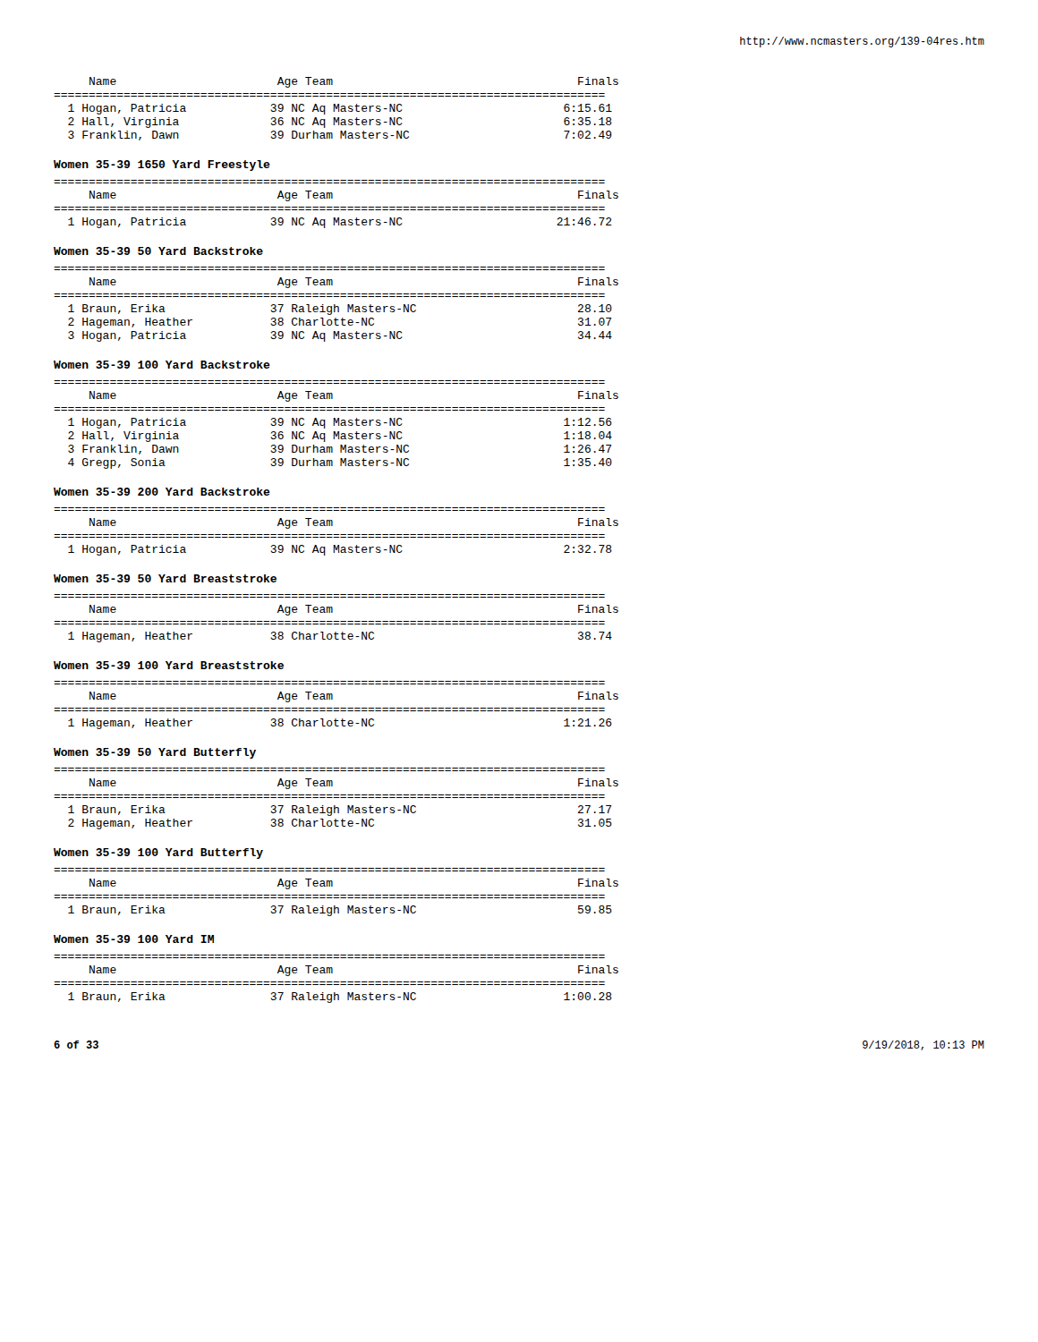http://www.ncmasters.org/139-04res.htm
     Name                       Age Team                                   Finals
===============================================================================
  1 Hogan, Patricia            39 NC Aq Masters-NC                       6:15.61
  2 Hall, Virginia             36 NC Aq Masters-NC                       6:35.18
  3 Franklin, Dawn             39 Durham Masters-NC                      7:02.49
Women 35-39 1650 Yard Freestyle
===============================================================================
     Name                       Age Team                                   Finals
===============================================================================
  1 Hogan, Patricia            39 NC Aq Masters-NC                      21:46.72
Women 35-39 50 Yard Backstroke
===============================================================================
     Name                       Age Team                                   Finals
===============================================================================
  1 Braun, Erika               37 Raleigh Masters-NC                       28.10
  2 Hageman, Heather           38 Charlotte-NC                             31.07
  3 Hogan, Patricia            39 NC Aq Masters-NC                         34.44
Women 35-39 100 Yard Backstroke
===============================================================================
     Name                       Age Team                                   Finals
===============================================================================
  1 Hogan, Patricia            39 NC Aq Masters-NC                       1:12.56
  2 Hall, Virginia             36 NC Aq Masters-NC                       1:18.04
  3 Franklin, Dawn             39 Durham Masters-NC                      1:26.47
  4 Gregp, Sonia               39 Durham Masters-NC                      1:35.40
Women 35-39 200 Yard Backstroke
===============================================================================
     Name                       Age Team                                   Finals
===============================================================================
  1 Hogan, Patricia            39 NC Aq Masters-NC                       2:32.78
Women 35-39 50 Yard Breaststroke
===============================================================================
     Name                       Age Team                                   Finals
===============================================================================
  1 Hageman, Heather           38 Charlotte-NC                             38.74
Women 35-39 100 Yard Breaststroke
===============================================================================
     Name                       Age Team                                   Finals
===============================================================================
  1 Hageman, Heather           38 Charlotte-NC                           1:21.26
Women 35-39 50 Yard Butterfly
===============================================================================
     Name                       Age Team                                   Finals
===============================================================================
  1 Braun, Erika               37 Raleigh Masters-NC                       27.17
  2 Hageman, Heather           38 Charlotte-NC                             31.05
Women 35-39 100 Yard Butterfly
===============================================================================
     Name                       Age Team                                   Finals
===============================================================================
  1 Braun, Erika               37 Raleigh Masters-NC                       59.85
Women 35-39 100 Yard IM
===============================================================================
     Name                       Age Team                                   Finals
===============================================================================
  1 Braun, Erika               37 Raleigh Masters-NC                     1:00.28
6 of 33 9/19/2018, 10:13 PM